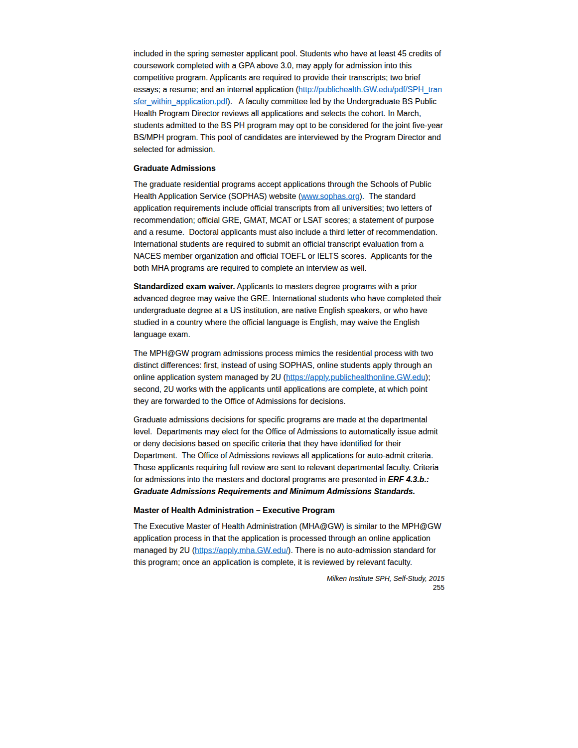included in the spring semester applicant pool. Students who have at least 45 credits of coursework completed with a GPA above 3.0, may apply for admission into this competitive program. Applicants are required to provide their transcripts; two brief essays; a resume; and an internal application (http://publichealth.GW.edu/pdf/SPH_transfer_within_application.pdf). A faculty committee led by the Undergraduate BS Public Health Program Director reviews all applications and selects the cohort. In March, students admitted to the BS PH program may opt to be considered for the joint five-year BS/MPH program. This pool of candidates are interviewed by the Program Director and selected for admission.
Graduate Admissions
The graduate residential programs accept applications through the Schools of Public Health Application Service (SOPHAS) website (www.sophas.org). The standard application requirements include official transcripts from all universities; two letters of recommendation; official GRE, GMAT, MCAT or LSAT scores; a statement of purpose and a resume. Doctoral applicants must also include a third letter of recommendation. International students are required to submit an official transcript evaluation from a NACES member organization and official TOEFL or IELTS scores. Applicants for the both MHA programs are required to complete an interview as well.
Standardized exam waiver. Applicants to masters degree programs with a prior advanced degree may waive the GRE. International students who have completed their undergraduate degree at a US institution, are native English speakers, or who have studied in a country where the official language is English, may waive the English language exam.
The MPH@GW program admissions process mimics the residential process with two distinct differences: first, instead of using SOPHAS, online students apply through an online application system managed by 2U (https://apply.publichealthonline.GW.edu); second, 2U works with the applicants until applications are complete, at which point they are forwarded to the Office of Admissions for decisions.
Graduate admissions decisions for specific programs are made at the departmental level. Departments may elect for the Office of Admissions to automatically issue admit or deny decisions based on specific criteria that they have identified for their Department. The Office of Admissions reviews all applications for auto-admit criteria. Those applicants requiring full review are sent to relevant departmental faculty. Criteria for admissions into the masters and doctoral programs are presented in ERF 4.3.b.: Graduate Admissions Requirements and Minimum Admissions Standards.
Master of Health Administration – Executive Program
The Executive Master of Health Administration (MHA@GW) is similar to the MPH@GW application process in that the application is processed through an online application managed by 2U (https://apply.mha.GW.edu/). There is no auto-admission standard for this program; once an application is complete, it is reviewed by relevant faculty.
Milken Institute SPH, Self-Study, 2015
255